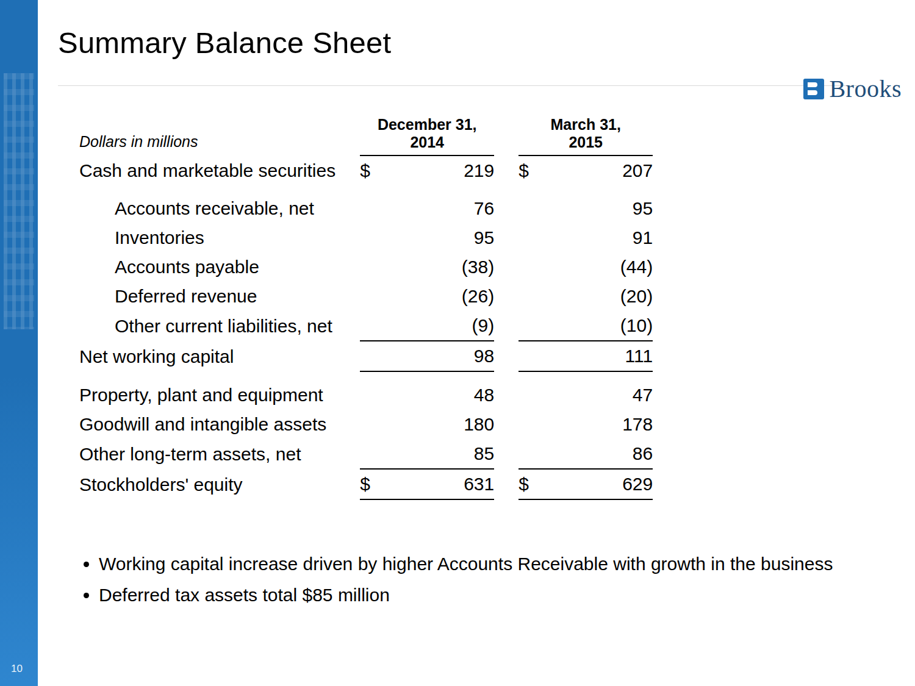10
Summary Balance Sheet
Brooks
| Dollars in millions | | December 31, 2014 | | March 31, 2015 |
| Cash and marketable securities | | $ | 219 | | $ | 207 |
| Accounts receivable, net | | | 76 | | | 95 |
| Inventories | | | 95 | | | 91 |
| Accounts payable | | | (38) | | | (44) |
| Deferred revenue | | | (26) | | | (20) |
| Other current liabilities, net | | | (9) | | | (10) |
| Net working capital | | | 98 | | | 111 |
| Property, plant and equipment | | | 48 | | | 47 |
| Goodwill and intangible assets | | | 180 | | | 178 |
| Other long-term assets, net | | | 85 | | | 86 |
| Stockholders' equity | | $ | 631 | | $ | 629 |
Working capital increase driven by higher Accounts Receivable with growth in the business
Deferred tax assets total $85 million